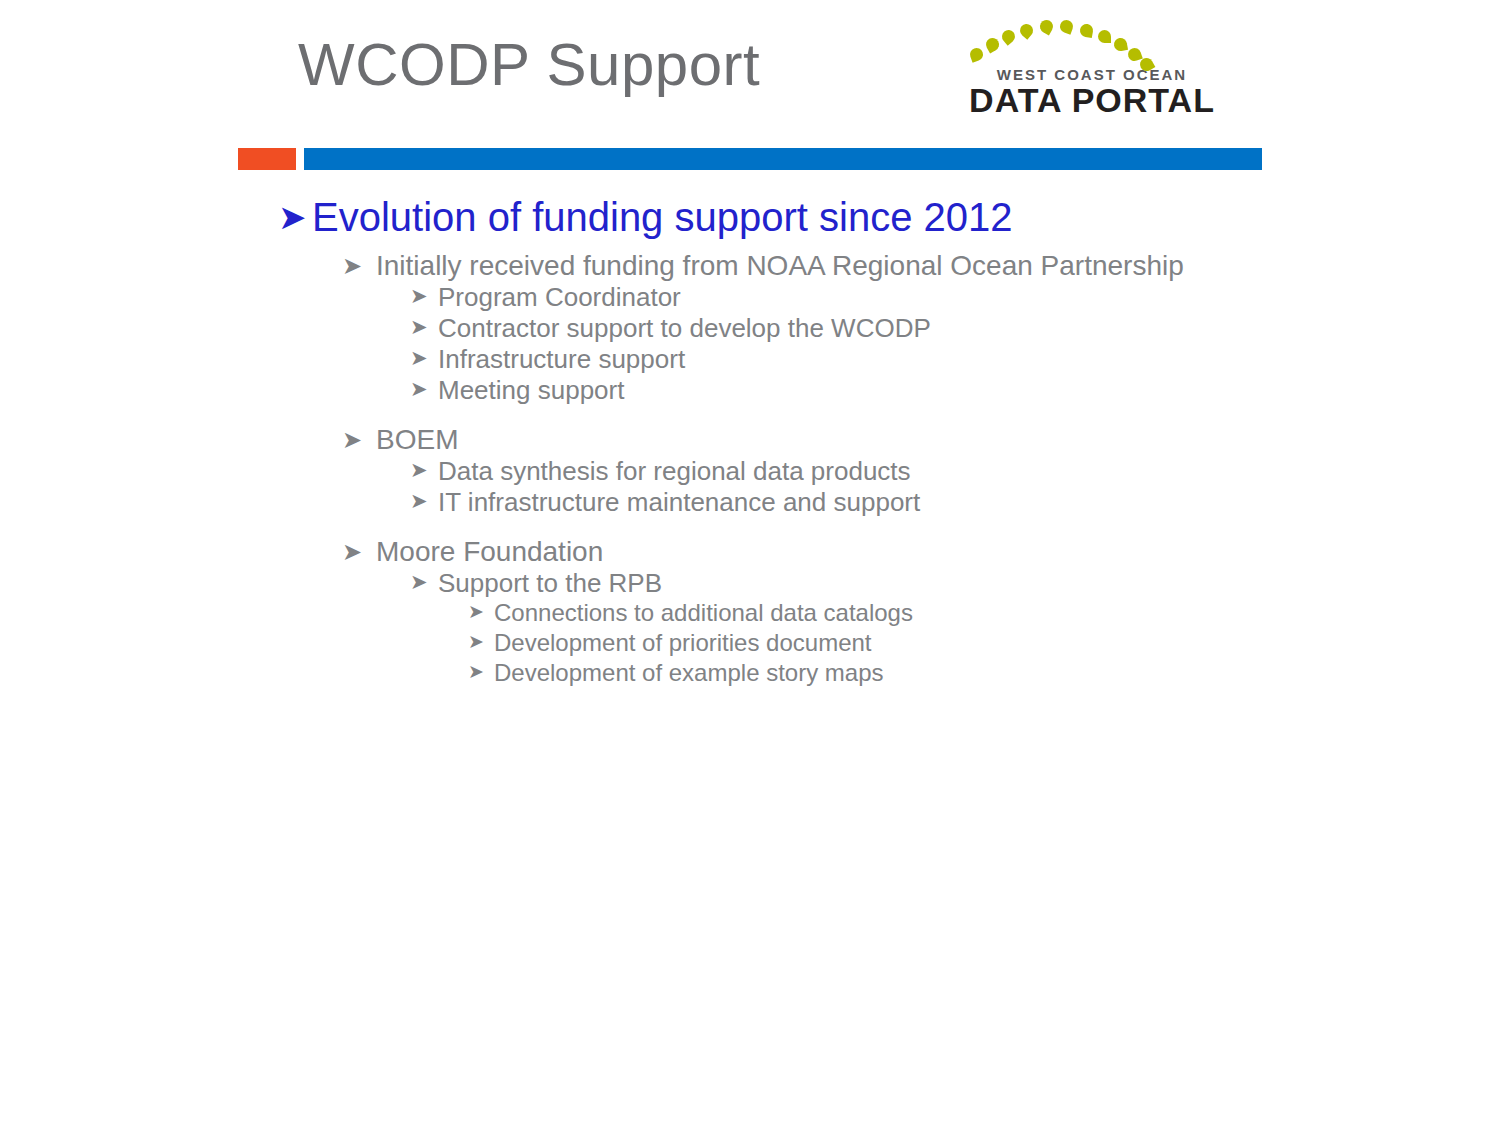WCODP Support
WEST COAST OCEAN
DATA PORTAL
Evolution of funding support since 2012
Initially received funding from NOAA Regional Ocean Partnership
Program Coordinator
Contractor support to develop the WCODP
Infrastructure support
Meeting support
BOEM
Data synthesis for regional data products
IT infrastructure maintenance and support
Moore Foundation
Support to the RPB
Connections to additional data catalogs
Development of priorities document
Development of example story maps